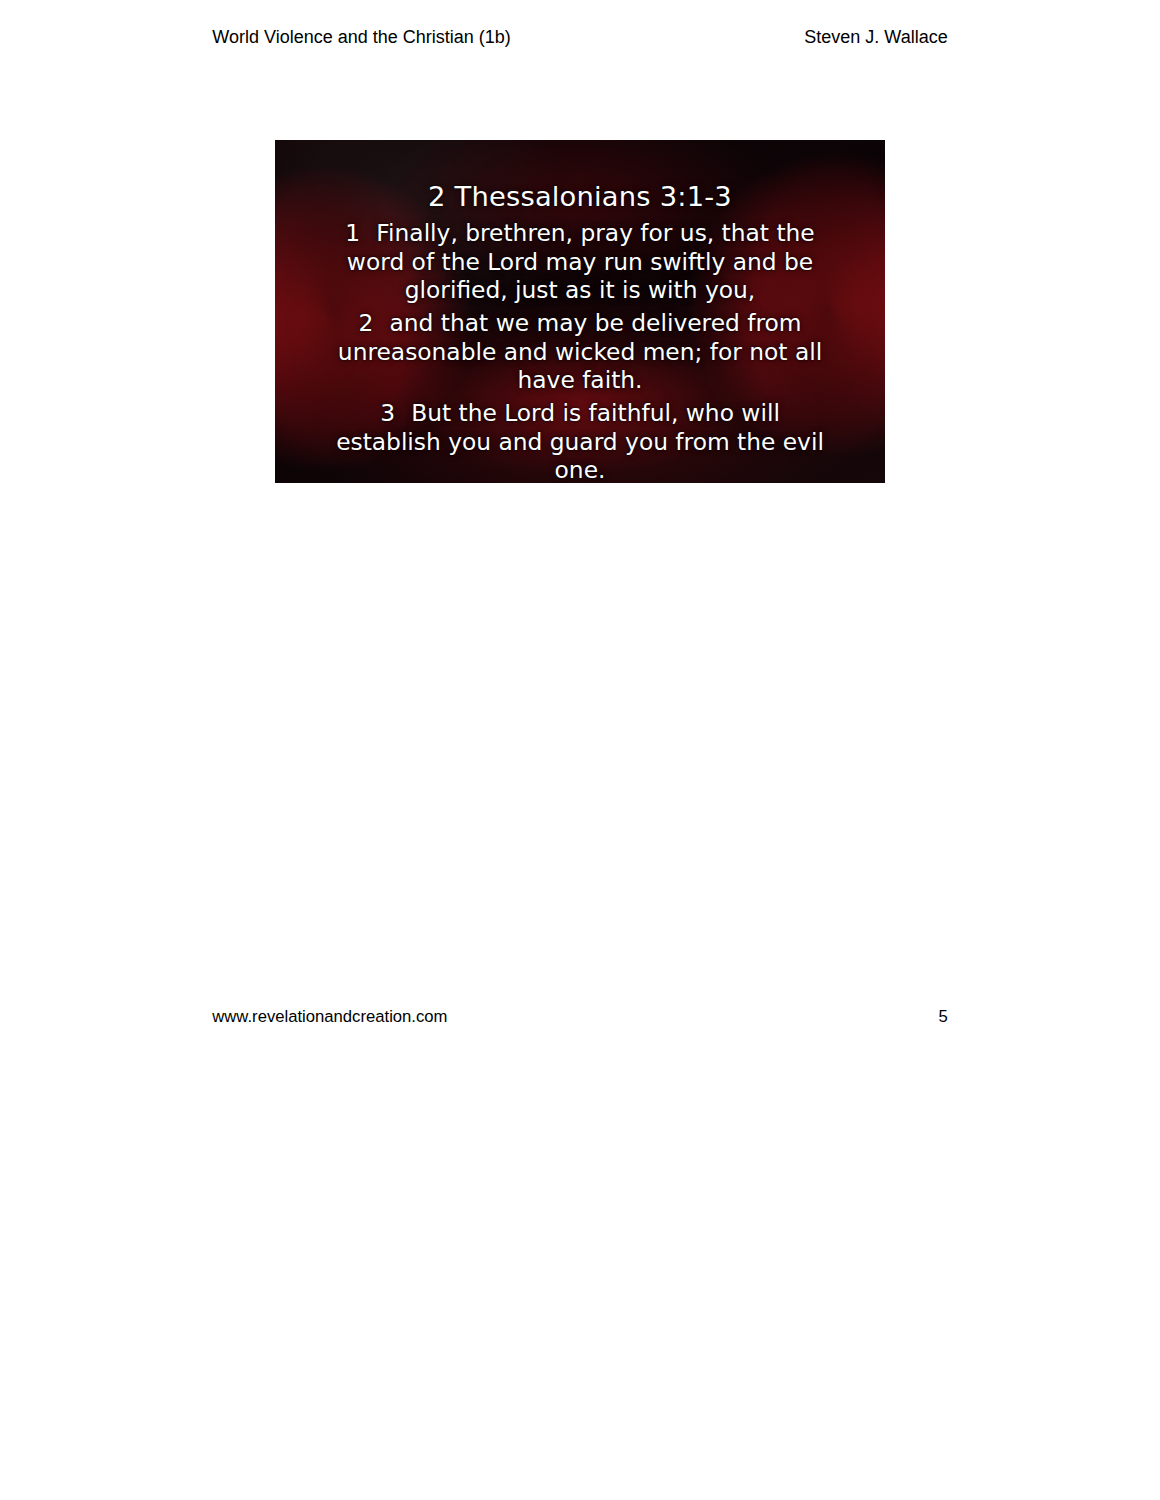World Violence and the Christian (1b)
Steven J. Wallace
2 Thessalonians 3:1-3
1 Finally, brethren, pray for us, that the word of the Lord may run swiftly and be glorified, just as it is with you,
2 and that we may be delivered from unreasonable and wicked men; for not all have faith.
3 But the Lord is faithful, who will establish you and guard you from the evil one.
⚠
www.revelationandcreation.com
5